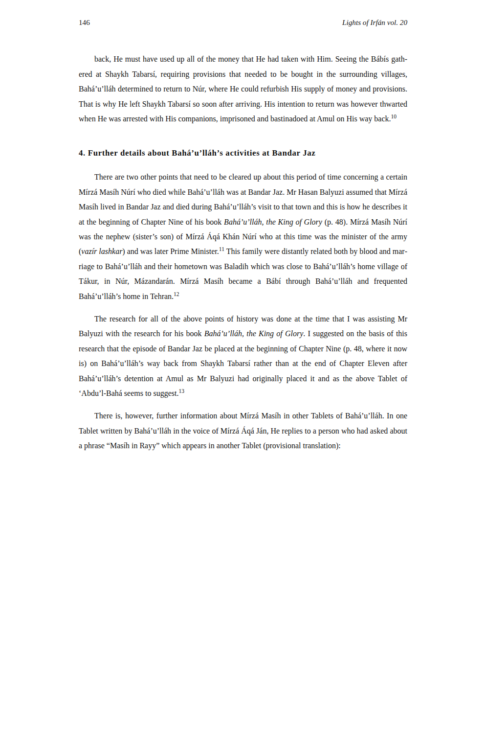146 Lights of Irfán vol. 20
back, He must have used up all of the money that He had taken with Him. Seeing the Bábís gathered at Shaykh Tabarsí, requiring provisions that needed to be bought in the surrounding villages, Bahá’u’lláh determined to return to Núr, where He could refurbish His supply of money and provisions. That is why He left Shaykh Tabarsí so soon after arriving. His intention to return was however thwarted when He was arrested with His companions, imprisoned and bastinadoed at Amul on His way back.10
4. Further details about Bahá’u’lláh’s activities at Bandar Jaz
There are two other points that need to be cleared up about this period of time concerning a certain Mírzá Masíh Núrí who died while Bahá’u’lláh was at Bandar Jaz. Mr Hasan Balyuzi assumed that Mírzá Masíh lived in Bandar Jaz and died during Bahá’u’lláh’s visit to that town and this is how he describes it at the beginning of Chapter Nine of his book Bahá’u’lláh, the King of Glory (p. 48). Mírzá Masíh Núrí was the nephew (sister’s son) of Mírzá Áqá Khán Núrí who at this time was the minister of the army (vazír lashkar) and was later Prime Minister.11 This family were distantly related both by blood and marriage to Bahá’u’lláh and their hometown was Baladih which was close to Bahá’u’lláh’s home village of Tákur, in Núr, Mázandarán. Mírzá Masíh became a Bábí through Bahá’u’lláh and frequented Bahá’u’lláh’s home in Tehran.12
The research for all of the above points of history was done at the time that I was assisting Mr Balyuzi with the research for his book Bahá’u’lláh, the King of Glory. I suggested on the basis of this research that the episode of Bandar Jaz be placed at the beginning of Chapter Nine (p. 48, where it now is) on Bahá’u’lláh’s way back from Shaykh Tabarsí rather than at the end of Chapter Eleven after Bahá’u’lláh’s detention at Amul as Mr Balyuzi had originally placed it and as the above Tablet of ‘Abdu’l-Bahá seems to suggest.13
There is, however, further information about Mírzá Masíh in other Tablets of Bahá’u’lláh. In one Tablet written by Bahá’u’lláh in the voice of Mírzá Áqá Ján, He replies to a person who had asked about a phrase “Masíh in Rayy” which appears in another Tablet (provisional translation):